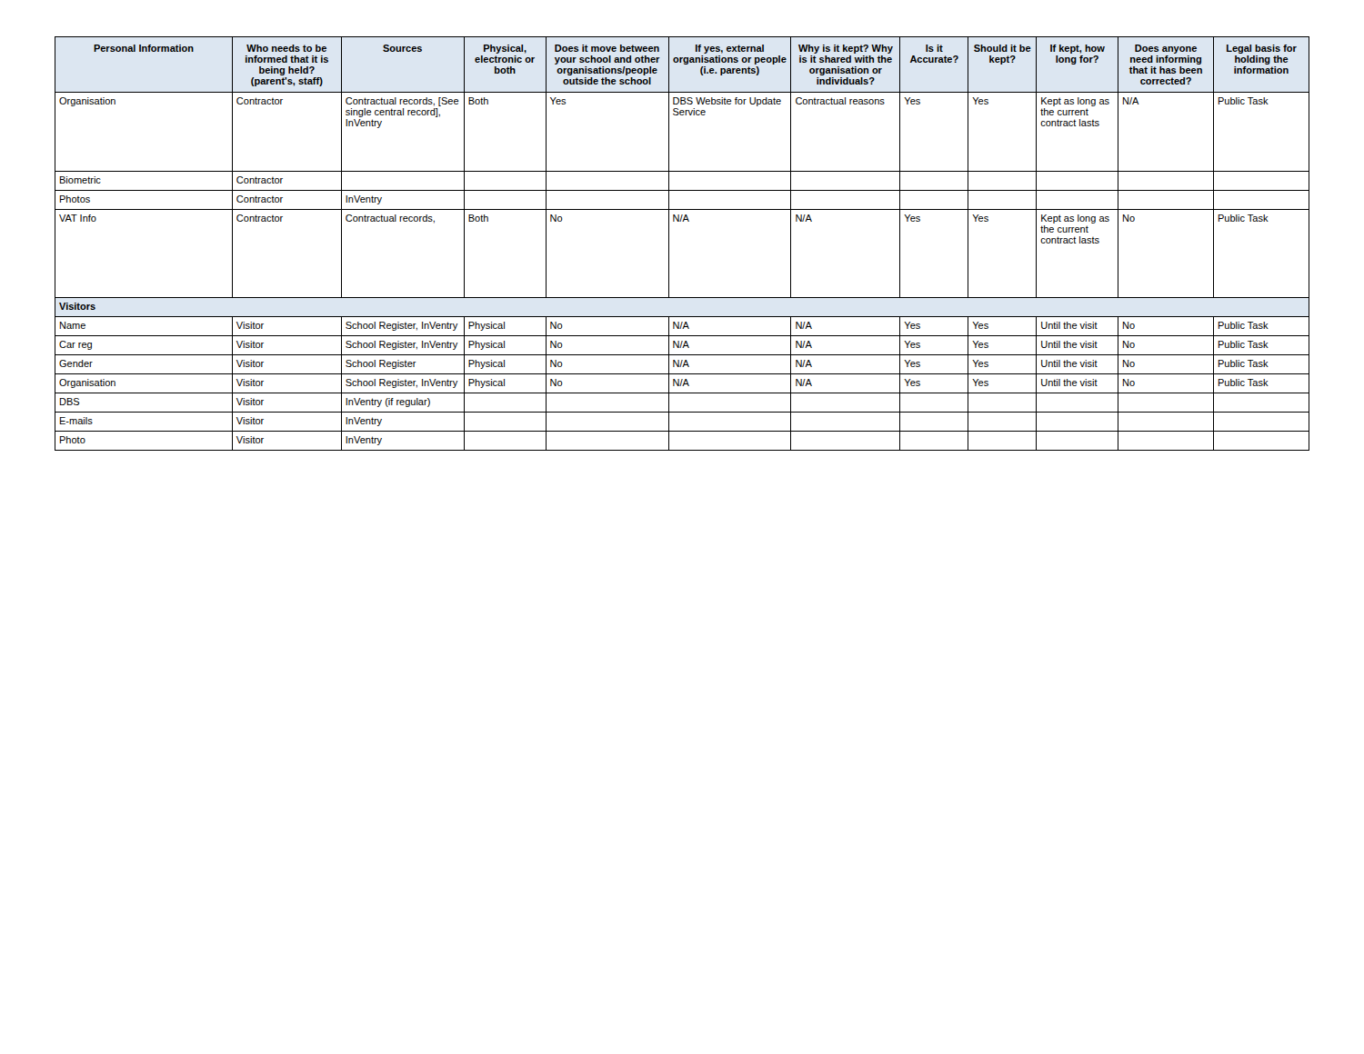| Personal Information | Who needs to be informed that it is being held? (parent's, staff) | Sources | Physical, electronic or both | Does it move between your school and other organisations/people outside the school | If yes, external organisations or people (i.e. parents) | Why is it kept? Why is it shared with the organisation or individuals? | Is it Accurate? | Should it be kept? | If kept, how long for? | Does anyone need informing that it has been corrected? | Legal basis for holding the information |
| --- | --- | --- | --- | --- | --- | --- | --- | --- | --- | --- | --- |
| Organisation | Contractor | Contractual records, [See single central record], InVentry | Both | Yes | DBS Website for Update Service | Contractual reasons | Yes | Yes | Kept as long as the current contract lasts | N/A | Public Task |
| Biometric | Contractor | | | | | | | | | | |
| Photos | Contractor | InVentry | | | | | | | | | |
| VAT Info | Contractor | Contractual records, | Both | No | N/A | N/A | Yes | Yes | Kept as long as the current contract lasts | No | Public Task |
| Visitors |
| Name | Visitor | School Register, InVentry | Physical | No | N/A | N/A | Yes | Yes | Until the visit | No | Public Task |
| Car reg | Visitor | School Register, InVentry | Physical | No | N/A | N/A | Yes | Yes | Until the visit | No | Public Task |
| Gender | Visitor | School Register | Physical | No | N/A | N/A | Yes | Yes | Until the visit | No | Public Task |
| Organisation | Visitor | School Register, InVentry | Physical | No | N/A | N/A | Yes | Yes | Until the visit | No | Public Task |
| DBS | Visitor | InVentry (if regular) | | | | | | | | | |
| E-mails | Visitor | InVentry | | | | | | | | | |
| Photo | Visitor | InVentry | | | | | | | | | |